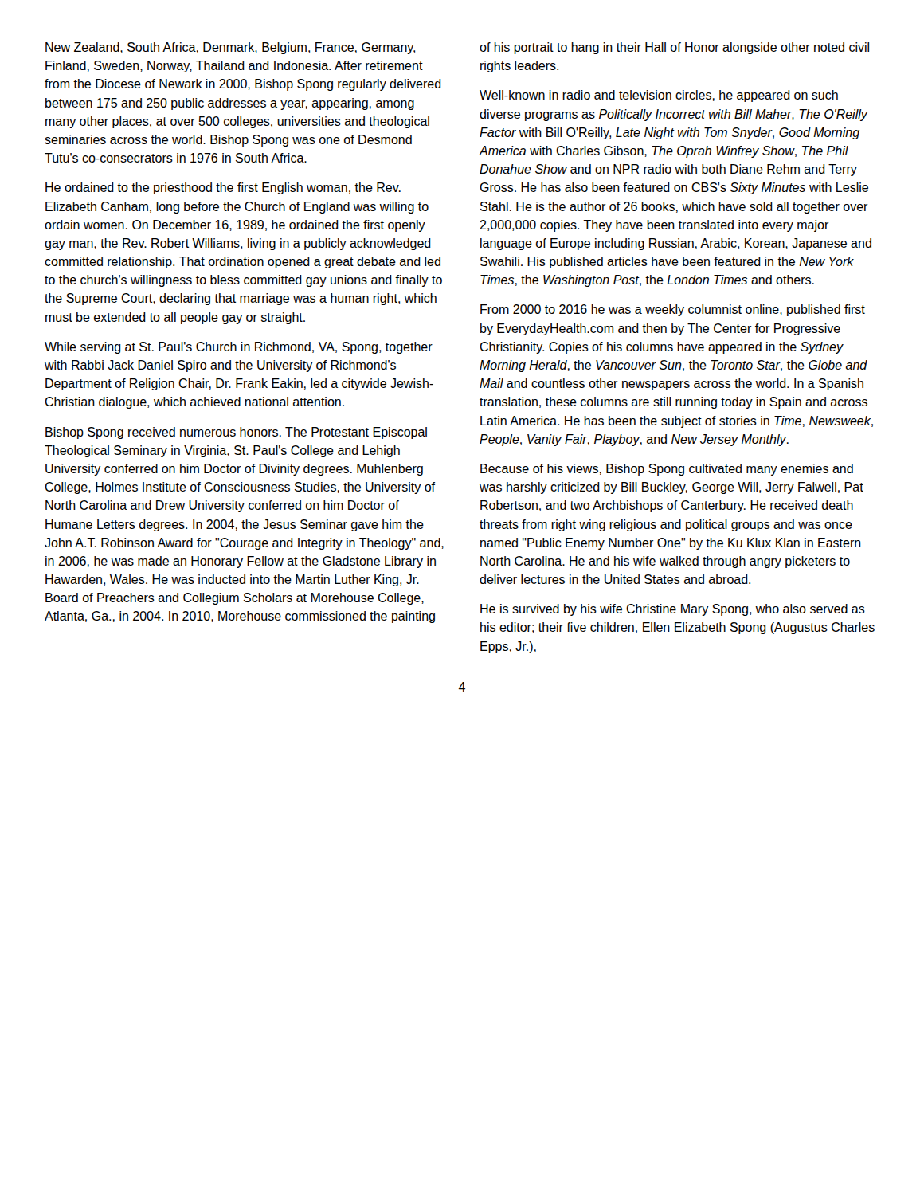New Zealand, South Africa, Denmark, Belgium, France, Germany, Finland, Sweden, Norway, Thailand and Indonesia. After retirement from the Diocese of Newark in 2000, Bishop Spong regularly delivered between 175 and 250 public addresses a year, appearing, among many other places, at over 500 colleges, universities and theological seminaries across the world. Bishop Spong was one of Desmond Tutu's co-consecrators in 1976 in South Africa.
He ordained to the priesthood the first English woman, the Rev. Elizabeth Canham, long before the Church of England was willing to ordain women. On December 16, 1989, he ordained the first openly gay man, the Rev. Robert Williams, living in a publicly acknowledged committed relationship. That ordination opened a great debate and led to the church's willingness to bless committed gay unions and finally to the Supreme Court, declaring that marriage was a human right, which must be extended to all people gay or straight.
While serving at St. Paul's Church in Richmond, VA, Spong, together with Rabbi Jack Daniel Spiro and the University of Richmond's Department of Religion Chair, Dr. Frank Eakin, led a citywide Jewish-Christian dialogue, which achieved national attention.
Bishop Spong received numerous honors. The Protestant Episcopal Theological Seminary in Virginia, St. Paul's College and Lehigh University conferred on him Doctor of Divinity degrees. Muhlenberg College, Holmes Institute of Consciousness Studies, the University of North Carolina and Drew University conferred on him Doctor of Humane Letters degrees. In 2004, the Jesus Seminar gave him the John A.T. Robinson Award for "Courage and Integrity in Theology" and, in 2006, he was made an Honorary Fellow at the Gladstone Library in Hawarden, Wales. He was inducted into the Martin Luther King, Jr. Board of Preachers and Collegium Scholars at Morehouse College, Atlanta, Ga., in 2004. In 2010, Morehouse commissioned the painting of his portrait to hang in their Hall of Honor alongside other noted civil rights leaders.
Well-known in radio and television circles, he appeared on such diverse programs as Politically Incorrect with Bill Maher, The O'Reilly Factor with Bill O'Reilly, Late Night with Tom Snyder, Good Morning America with Charles Gibson, The Oprah Winfrey Show, The Phil Donahue Show and on NPR radio with both Diane Rehm and Terry Gross. He has also been featured on CBS's Sixty Minutes with Leslie Stahl. He is the author of 26 books, which have sold all together over 2,000,000 copies. They have been translated into every major language of Europe including Russian, Arabic, Korean, Japanese and Swahili. His published articles have been featured in the New York Times, the Washington Post, the London Times and others.
From 2000 to 2016 he was a weekly columnist online, published first by EverydayHealth.com and then by The Center for Progressive Christianity. Copies of his columns have appeared in the Sydney Morning Herald, the Vancouver Sun, the Toronto Star, the Globe and Mail and countless other newspapers across the world. In a Spanish translation, these columns are still running today in Spain and across Latin America. He has been the subject of stories in Time, Newsweek, People, Vanity Fair, Playboy, and New Jersey Monthly.
Because of his views, Bishop Spong cultivated many enemies and was harshly criticized by Bill Buckley, George Will, Jerry Falwell, Pat Robertson, and two Archbishops of Canterbury. He received death threats from right wing religious and political groups and was once named "Public Enemy Number One" by the Ku Klux Klan in Eastern North Carolina. He and his wife walked through angry picketers to deliver lectures in the United States and abroad.
He is survived by his wife Christine Mary Spong, who also served as his editor; their five children, Ellen Elizabeth Spong (Augustus Charles Epps, Jr.),
4